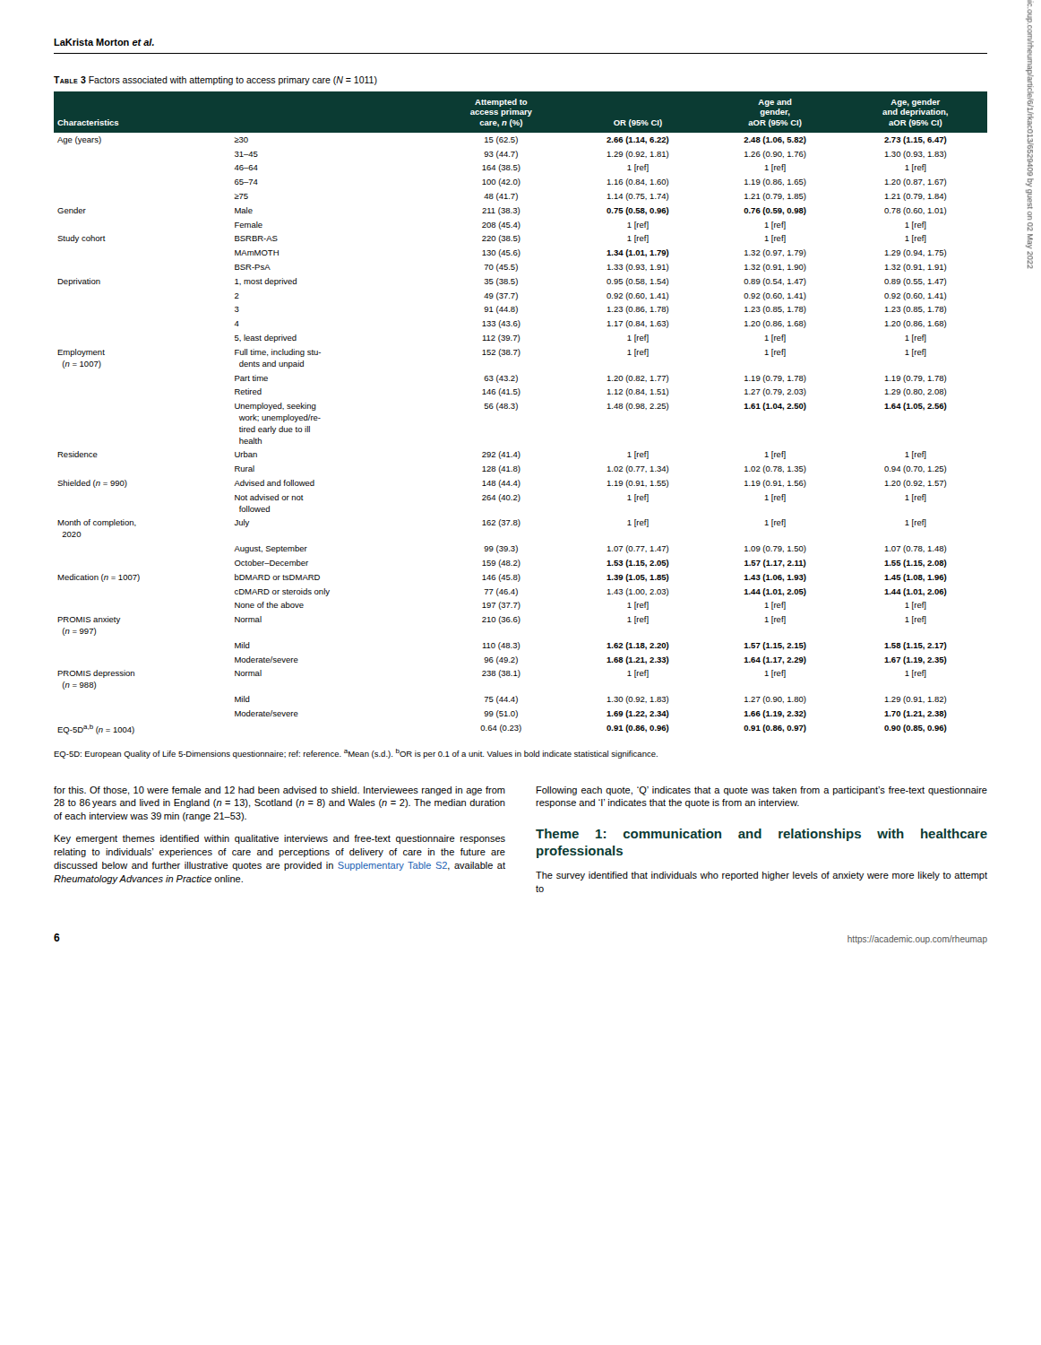LaKrista Morton et al.
Table 3 Factors associated with attempting to access primary care (N = 1011)
| Characteristics | Attempted to access primary care, n (%) | OR (95% CI) | Age and gender, aOR (95% CI) | Age, gender and deprivation, aOR (95% CI) |
| --- | --- | --- | --- | --- |
| Age (years) | ≥30 | 15 (62.5) | 2.66 (1.14, 6.22) | 2.48 (1.06, 5.82) | 2.73 (1.15, 6.47) |
| | 31–45 | 93 (44.7) | 1.29 (0.92, 1.81) | 1.26 (0.90, 1.76) | 1.30 (0.93, 1.83) |
| | 46–64 | 164 (38.5) | 1 [ref] | 1 [ref] | 1 [ref] |
| | 65–74 | 100 (42.0) | 1.16 (0.84, 1.60) | 1.19 (0.86, 1.65) | 1.20 (0.87, 1.67) |
| | ≥75 | 48 (41.7) | 1.14 (0.75, 1.74) | 1.21 (0.79, 1.85) | 1.21 (0.79, 1.84) |
| Gender | Male | 211 (38.3) | 0.75 (0.58, 0.96) | 0.76 (0.59, 0.98) | 0.78 (0.60, 1.01) |
| | Female | 208 (45.4) | 1 [ref] | 1 [ref] | 1 [ref] |
| Study cohort | BSRBR-AS | 220 (38.5) | 1 [ref] | 1 [ref] | 1 [ref] |
| | MAmMOTH | 130 (45.6) | 1.34 (1.01, 1.79) | 1.32 (0.97, 1.79) | 1.29 (0.94, 1.75) |
| | BSR-PsA | 70 (45.5) | 1.33 (0.93, 1.91) | 1.32 (0.91, 1.90) | 1.32 (0.91, 1.91) |
| Deprivation | 1, most deprived | 35 (38.5) | 0.95 (0.58, 1.54) | 0.89 (0.54, 1.47) | 0.89 (0.55, 1.47) |
| | 2 | 49 (37.7) | 0.92 (0.60, 1.41) | 0.92 (0.60, 1.41) | 0.92 (0.60, 1.41) |
| | 3 | 91 (44.8) | 1.23 (0.86, 1.78) | 1.23 (0.85, 1.78) | 1.23 (0.85, 1.78) |
| | 4 | 133 (43.6) | 1.17 (0.84, 1.63) | 1.20 (0.86, 1.68) | 1.20 (0.86, 1.68) |
| | 5, least deprived | 112 (39.7) | 1 [ref] | 1 [ref] | 1 [ref] |
| Employment ( n = 1007) | Full time, including stu- dents and unpaid | 152 (38.7) | 1 [ref] | 1 [ref] | 1 [ref] |
| | Part time | 63 (43.2) | 1.20 (0.82, 1.77) | 1.19 (0.79, 1.78) | 1.19 (0.79, 1.78) |
| | Retired | 146 (41.5) | 1.12 (0.84, 1.51) | 1.27 (0.79, 2.03) | 1.29 (0.80, 2.08) |
| | Unemployed, seeking work; unemployed/re- tired early due to ill health | 56 (48.3) | 1.48 (0.98, 2.25) | 1.61 (1.04, 2.50) | 1.64 (1.05, 2.56) |
| Residence | Urban | 292 (41.4) | 1 [ref] | 1 [ref] | 1 [ref] |
| | Rural | 128 (41.8) | 1.02 (0.77, 1.34) | 1.02 (0.78, 1.35) | 0.94 (0.70, 1.25) |
| Shielded ( n = 990) | Advised and followed | 148 (44.4) | 1.19 (0.91, 1.55) | 1.19 (0.91, 1.56) | 1.20 (0.92, 1.57) |
| | Not advised or not followed | 264 (40.2) | 1 [ref] | 1 [ref] | 1 [ref] |
| Month of completion, 2020 | July | 162 (37.8) | 1 [ref] | 1 [ref] | 1 [ref] |
| | August, September | 99 (39.3) | 1.07 (0.77, 1.47) | 1.09 (0.79, 1.50) | 1.07 (0.78, 1.48) |
| | October–December | 159 (48.2) | 1.53 (1.15, 2.05) | 1.57 (1.17, 2.11) | 1.55 (1.15, 2.08) |
| Medication ( n = 1007) | bDMARD or tsDMARD | 146 (45.8) | 1.39 (1.05, 1.85) | 1.43 (1.06, 1.93) | 1.45 (1.08, 1.96) |
| | cDMARD or steroids only | 77 (46.4) | 1.43 (1.00, 2.03) | 1.44 (1.01, 2.05) | 1.44 (1.01, 2.06) |
| | None of the above | 197 (37.7) | 1 [ref] | 1 [ref] | 1 [ref] |
| PROMIS anxiety ( n = 997) | Normal | 210 (36.6) | 1 [ref] | 1 [ref] | 1 [ref] |
| | Mild | 110 (48.3) | 1.62 (1.18, 2.20) | 1.57 (1.15, 2.15) | 1.58 (1.15, 2.17) |
| | Moderate/severe | 96 (49.2) | 1.68 (1.21, 2.33) | 1.64 (1.17, 2.29) | 1.67 (1.19, 2.35) |
| PROMIS depression ( n = 988) | Normal | 238 (38.1) | 1 [ref] | 1 [ref] | 1 [ref] |
| | Mild | 75 (44.4) | 1.30 (0.92, 1.83) | 1.27 (0.90, 1.80) | 1.29 (0.91, 1.82) |
| | Moderate/severe | 99 (51.0) | 1.69 (1.22, 2.34) | 1.66 (1.19, 2.32) | 1.70 (1.21, 2.38) |
| EQ-5D a,b ( n = 1004) | | 0.64 (0.23) | 0.91 (0.86, 0.96) | 0.91 (0.86, 0.97) | 0.90 (0.85, 0.96) |
EQ-5D: European Quality of Life 5-Dimensions questionnaire; ref: reference. aMean (s.d.). bOR is per 0.1 of a unit. Values in bold indicate statistical significance.
for this. Of those, 10 were female and 12 had been advised to shield. Interviewees ranged in age from 28 to 86 years and lived in England (n = 13), Scotland (n = 8) and Wales (n = 2). The median duration of each interview was 39 min (range 21–53).
Key emergent themes identified within qualitative interviews and free-text questionnaire responses relating to individuals’ experiences of care and perceptions of delivery of care in the future are discussed below and further illustrative quotes are provided in Supplementary Table S2, available at Rheumatology Advances in Practice online.
Following each quote, ‘Q’ indicates that a quote was taken from a participant’s free-text questionnaire response and ‘I’ indicates that the quote is from an interview.
Theme 1: communication and relationships with healthcare professionals
The survey identified that individuals who reported higher levels of anxiety were more likely to attempt to
6
https://academic.oup.com/rheumap
Downloaded from https://academic.oup.com/rheumap/article/6/1/rkac013/6529409 by guest on 02 May 2022